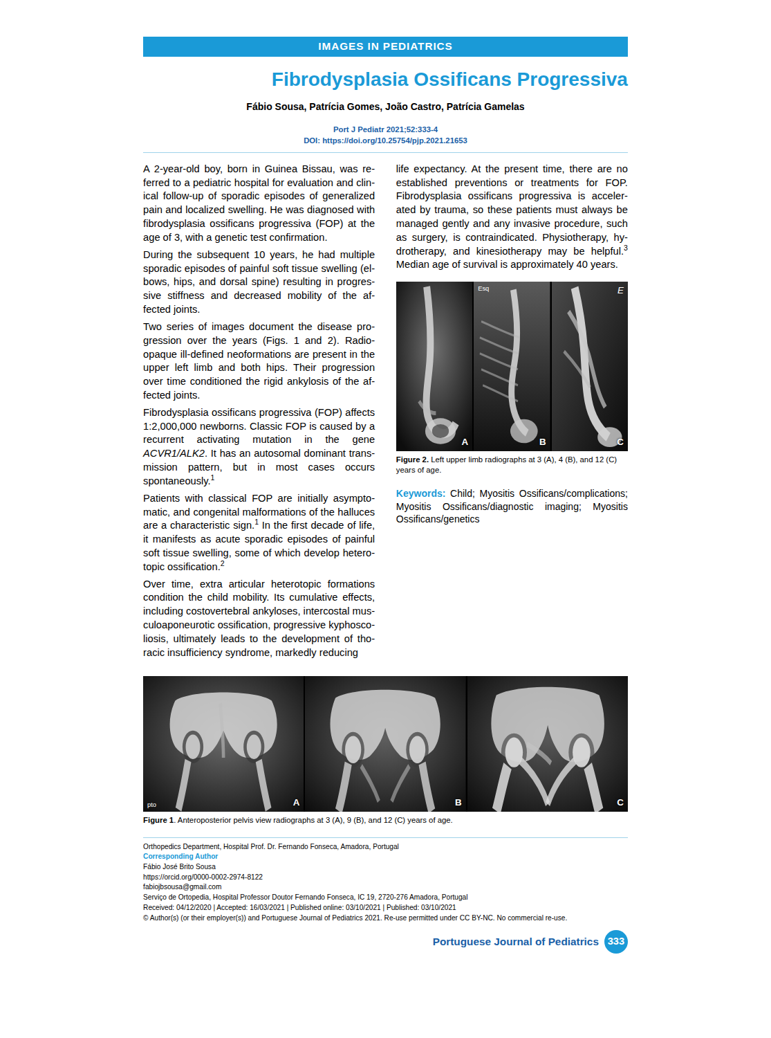IMAGES IN PEDIATRICS
Fibrodysplasia Ossificans Progressiva
Fábio Sousa, Patrícia Gomes, João Castro, Patrícia Gamelas
Port J Pediatr 2021;52:333-4
DOI: https://doi.org/10.25754/pjp.2021.21653
A 2-year-old boy, born in Guinea Bissau, was referred to a pediatric hospital for evaluation and clinical follow-up of sporadic episodes of generalized pain and localized swelling. He was diagnosed with fibrodysplasia ossificans progressiva (FOP) at the age of 3, with a genetic test confirmation.
During the subsequent 10 years, he had multiple sporadic episodes of painful soft tissue swelling (elbows, hips, and dorsal spine) resulting in progressive stiffness and decreased mobility of the affected joints.
Two series of images document the disease progression over the years (Figs. 1 and 2). Radio-opaque ill-defined neoformations are present in the upper left limb and both hips. Their progression over time conditioned the rigid ankylosis of the affected joints.
Fibrodysplasia ossificans progressiva (FOP) affects 1:2,000,000 newborns. Classic FOP is caused by a recurrent activating mutation in the gene ACVR1/ALK2. It has an autosomal dominant transmission pattern, but in most cases occurs spontaneously.1
Patients with classical FOP are initially asymptomatic, and congenital malformations of the halluces are a characteristic sign.1 In the first decade of life, it manifests as acute sporadic episodes of painful soft tissue swelling, some of which develop heterotopic ossification.2
Over time, extra articular heterotopic formations condition the child mobility. Its cumulative effects, including costovertebral ankyloses, intercostal musculoaponeurotic ossification, progressive kyphoscoliosis, ultimately leads to the development of thoracic insufficiency syndrome, markedly reducing
life expectancy. At the present time, there are no established preventions or treatments for FOP. Fibrodysplasia ossificans progressiva is accelerated by trauma, so these patients must always be managed gently and any invasive procedure, such as surgery, is contraindicated. Physiotherapy, hydrotherapy, and kinesiotherapy may be helpful.3 Median age of survival is approximately 40 years.
A
Esq B
E C
Figure 2. Left upper limb radiographs at 3 (A), 4 (B), and 12 (C) years of age.
Keywords: Child; Myositis Ossificans/complications; Myositis Ossificans/diagnostic imaging; Myositis Ossificans/genetics
pto A
B
C
Figure 1. Anteroposterior pelvis view radiographs at 3 (A), 9 (B), and 12 (C) years of age.
Orthopedics Department, Hospital Prof. Dr. Fernando Fonseca, Amadora, Portugal
Corresponding Author
Fábio José Brito Sousa
https://orcid.org/0000-0002-2974-8122
fabiojbsousa@gmail.com
Serviço de Ortopedia, Hospital Professor Doutor Fernando Fonseca, IC 19, 2720-276 Amadora, Portugal
Received: 04/12/2020 | Accepted: 16/03/2021 | Published online: 03/10/2021 | Published: 03/10/2021
© Author(s) (or their employer(s)) and Portuguese Journal of Pediatrics 2021. Re-use permitted under CC BY-NC. No commercial re-use.
Portuguese Journal of Pediatrics 333